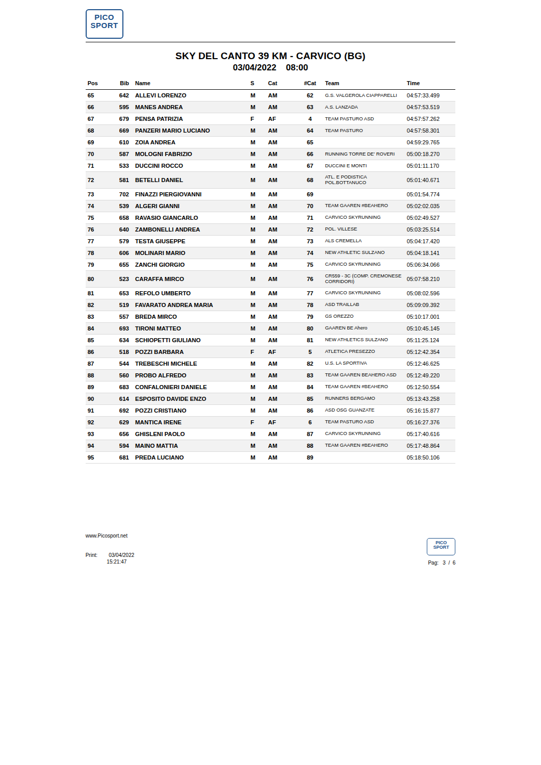PICO SPORT
SKY DEL CANTO 39 KM - CARVICO (BG)
03/04/2022 08:00
| Pos | Bib | Name | S | Cat | #Cat | Team | Time |
| --- | --- | --- | --- | --- | --- | --- | --- |
| 65 | 642 | ALLEVI LORENZO | M | AM | 62 | G.S. VALGEROLA CIAPPARELLI | 04:57:33.499 |
| 66 | 595 | MANES ANDREA | M | AM | 63 | A.S. LANZADA | 04:57:53.519 |
| 67 | 679 | PENSA PATRIZIA | F | AF | 4 | TEAM PASTURO ASD | 04:57:57.262 |
| 68 | 669 | PANZERI MARIO LUCIANO | M | AM | 64 | TEAM PASTURO | 04:57:58.301 |
| 69 | 610 | ZOIA ANDREA | M | AM | 65 | | 04:59:29.765 |
| 70 | 587 | MOLOGNI FABRIZIO | M | AM | 66 | RUNNING TORRE DE' ROVERI | 05:00:18.270 |
| 71 | 533 | DUCCINI ROCCO | M | AM | 67 | DUCCINI E MONTI | 05:01:11.170 |
| 72 | 581 | BETELLI DANIEL | M | AM | 68 | ATL. E PODISTICA POL.BOTTANUCO | 05:01:40.671 |
| 73 | 702 | FINAZZI PIERGIOVANNI | M | AM | 69 | | 05:01:54.774 |
| 74 | 539 | ALGERI GIANNI | M | AM | 70 | TEAM GAAREN #BEAHERO | 05:02:02.035 |
| 75 | 658 | RAVASIO GIANCARLO | M | AM | 71 | CARVICO SKYRUNNING | 05:02:49.527 |
| 76 | 640 | ZAMBONELLI ANDREA | M | AM | 72 | POL. VILLESE | 05:03:25.514 |
| 77 | 579 | TESTA GIUSEPPE | M | AM | 73 | ALS CREMELLA | 05:04:17.420 |
| 78 | 606 | MOLINARI MARIO | M | AM | 74 | NEW ATHLETIC SULZANO | 05:04:18.141 |
| 79 | 655 | ZANCHI GIORGIO | M | AM | 75 | CARVICO SKYRUNNING | 05:06:34.066 |
| 80 | 523 | CARAFFA MIRCO | M | AM | 76 | CR559 - 3C (COMP. CREMONESE CORRIDORI) | 05:07:58.210 |
| 81 | 653 | REFOLO UMBERTO | M | AM | 77 | CARVICO SKYRUNNING | 05:08:02.596 |
| 82 | 519 | FAVARATO ANDREA MARIA | M | AM | 78 | ASD TRAILLAB | 05:09:09.392 |
| 83 | 557 | BREDA MIRCO | M | AM | 79 | GS OREZZO | 05:10:17.001 |
| 84 | 693 | TIRONI MATTEO | M | AM | 80 | GAAREN BE Ahero | 05:10:45.145 |
| 85 | 634 | SCHIOPETTI GIULIANO | M | AM | 81 | NEW ATHLETICS SULZANO | 05:11:25.124 |
| 86 | 518 | POZZI BARBARA | F | AF | 5 | ATLETICA PRESEZZO | 05:12:42.354 |
| 87 | 544 | TREBESCHI MICHELE | M | AM | 82 | U.S. LA SPORTIVA | 05:12:46.625 |
| 88 | 560 | PROBO ALFREDO | M | AM | 83 | TEAM GAAREN BEAHERO ASD | 05:12:49.220 |
| 89 | 683 | CONFALONIERI DANIELE | M | AM | 84 | TEAM GAAREN #BEAHERO | 05:12:50.554 |
| 90 | 614 | ESPOSITO DAVIDE ENZO | M | AM | 85 | RUNNERS BERGAMO | 05:13:43.258 |
| 91 | 692 | POZZI CRISTIANO | M | AM | 86 | ASD OSG GUANZATE | 05:16:15.877 |
| 92 | 629 | MANTICA IRENE | F | AF | 6 | TEAM PASTURO ASD | 05:16:27.376 |
| 93 | 656 | GHISLENI PAOLO | M | AM | 87 | CARVICO SKYRUNNING | 05:17:40.616 |
| 94 | 594 | MAINO MATTIA | M | AM | 88 | TEAM GAAREN #BEAHERO | 05:17:48.864 |
| 95 | 681 | PREDA LUCIANO | M | AM | 89 | | 05:18:50.106 |
www.Picosport.net
Print: 03/04/2022 15:21:47
Pag: 3 / 6
PICO
SPORT